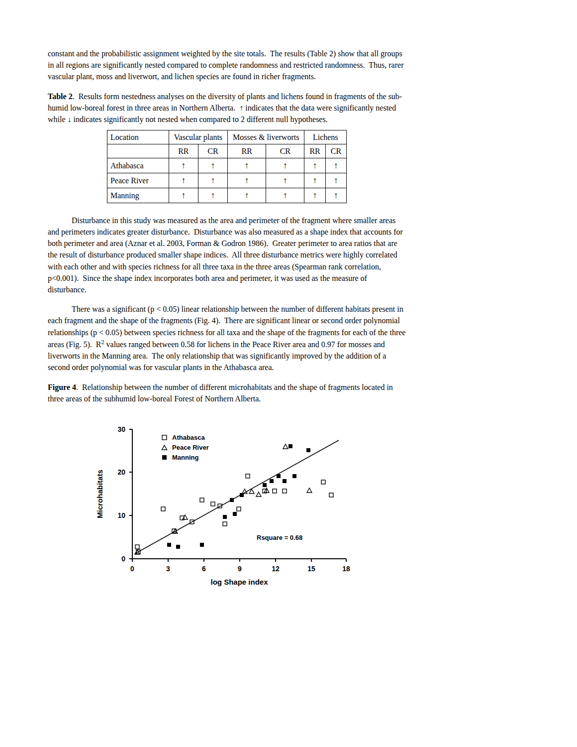constant and the probabilistic assignment weighted by the site totals. The results (Table 2) show that all groups in all regions are significantly nested compared to complete randomness and restricted randomness. Thus, rarer vascular plant, moss and liverwort, and lichen species are found in richer fragments.
Table 2. Results form nestedness analyses on the diversity of plants and lichens found in fragments of the sub-humid low-boreal forest in three areas in Northern Alberta. ↑ indicates that the data were significantly nested while ↓ indicates significantly not nested when compared to 2 different null hypotheses.
| Location | Vascular plants | Mosses & liverworts | Lichens |
| --- | --- | --- | --- |
| | RR | CR | RR | CR | RR | CR |
| Athabasca | ↑ | ↑ | ↑ | ↑ | ↑ | ↑ |
| Peace River | ↑ | ↑ | ↑ | ↑ | ↑ | ↑ |
| Manning | ↑ | ↑ | ↑ | ↑ | ↑ | ↑ |
Disturbance in this study was measured as the area and perimeter of the fragment where smaller areas and perimeters indicates greater disturbance. Disturbance was also measured as a shape index that accounts for both perimeter and area (Aznar et al. 2003, Forman & Godron 1986). Greater perimeter to area ratios that are the result of disturbance produced smaller shape indices. All three disturbance metrics were highly correlated with each other and with species richness for all three taxa in the three areas (Spearman rank correlation, p<0.001). Since the shape index incorporates both area and perimeter, it was used as the measure of disturbance.
There was a significant (p < 0.05) linear relationship between the number of different habitats present in each fragment and the shape of the fragments (Fig. 4). There are significant linear or second order polynomial relationships (p < 0.05) between species richness for all taxa and the shape of the fragments for each of the three areas (Fig. 5). R2 values ranged between 0.58 for lichens in the Peace River area and 0.97 for mosses and liverworts in the Manning area. The only relationship that was significantly improved by the addition of a second order polynomial was for vascular plants in the Athabasca area.
Figure 4. Relationship between the number of different microhabitats and the shape of fragments located in three areas of the subhumid low-boreal Forest of Northern Alberta.
0 10 20 30 0 3 6 9 12 15 18 log Shape index Microhabitats Athabasca Peace River Manning Rsquare = 0.68